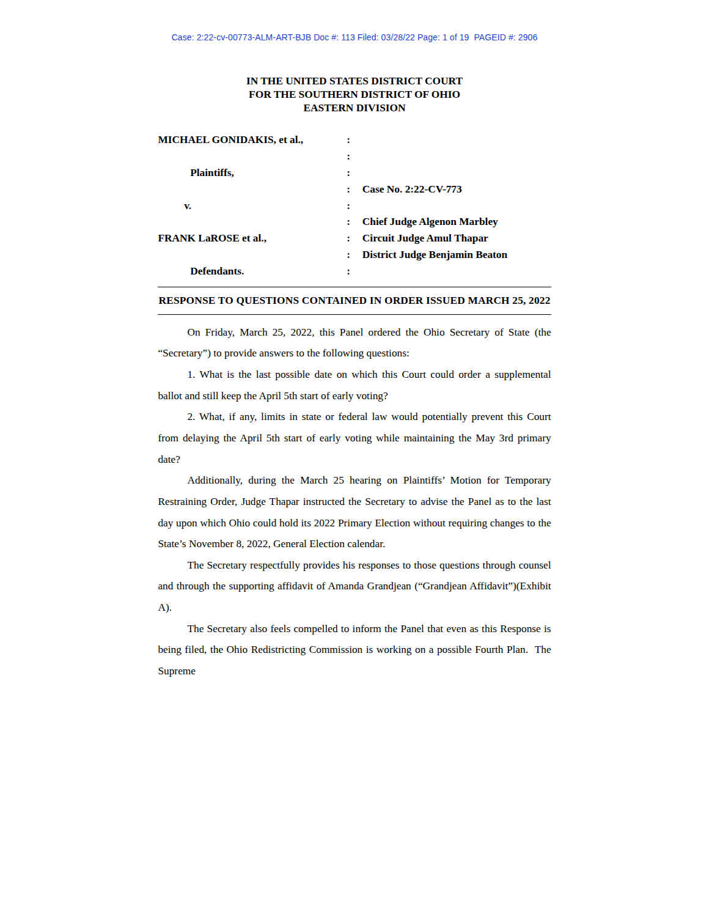Case: 2:22-cv-00773-ALM-ART-BJB Doc #: 113 Filed: 03/28/22 Page: 1 of 19 PAGEID #: 2906
IN THE UNITED STATES DISTRICT COURT
FOR THE SOUTHERN DISTRICT OF OHIO
EASTERN DIVISION
| MICHAEL GONIDAKIS, et al., | : | |
| | : | |
| Plaintiffs, | : | |
| | : | Case No. 2:22-CV-773 |
| v. | : | |
| | : | Chief Judge Algenon Marbley |
| FRANK LaROSE et al., | : | Circuit Judge Amul Thapar |
| | : | District Judge Benjamin Beaton |
| Defendants. | : | |
RESPONSE TO QUESTIONS CONTAINED IN ORDER ISSUED MARCH 25, 2022
On Friday, March 25, 2022, this Panel ordered the Ohio Secretary of State (the “Secretary”) to provide answers to the following questions:
1. What is the last possible date on which this Court could order a supplemental ballot and still keep the April 5th start of early voting?
2. What, if any, limits in state or federal law would potentially prevent this Court from delaying the April 5th start of early voting while maintaining the May 3rd primary date?
Additionally, during the March 25 hearing on Plaintiffs’ Motion for Temporary Restraining Order, Judge Thapar instructed the Secretary to advise the Panel as to the last day upon which Ohio could hold its 2022 Primary Election without requiring changes to the State’s November 8, 2022, General Election calendar.
The Secretary respectfully provides his responses to those questions through counsel and through the supporting affidavit of Amanda Grandjean (“Grandjean Affidavit”)(Exhibit A).
The Secretary also feels compelled to inform the Panel that even as this Response is being filed, the Ohio Redistricting Commission is working on a possible Fourth Plan. The Supreme